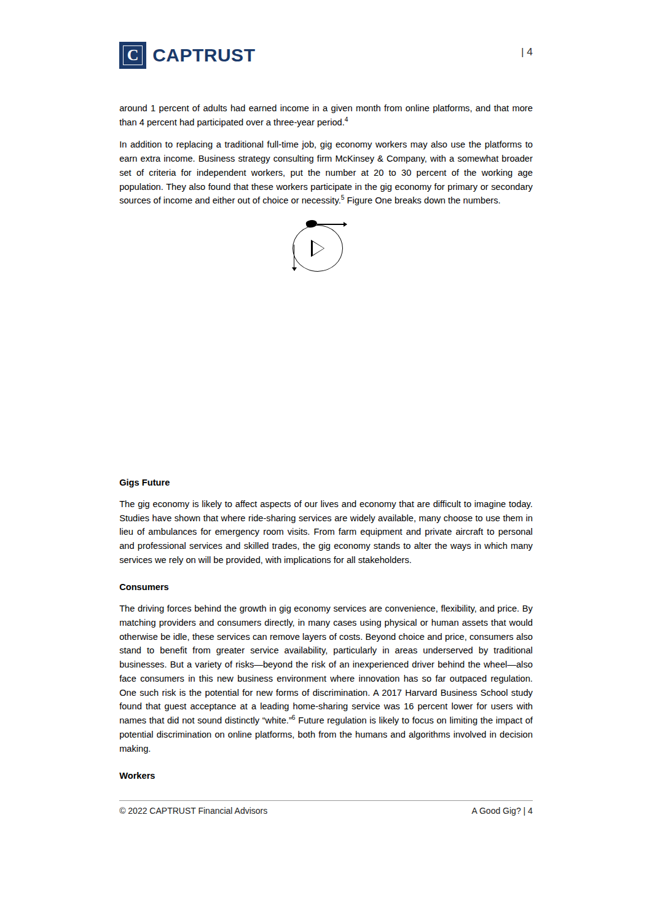CAPTRUST
| 4
around 1 percent of adults had earned income in a given month from online platforms, and that more than 4 percent had participated over a three-year period.4
In addition to replacing a traditional full-time job, gig economy workers may also use the platforms to earn extra income. Business strategy consulting firm McKinsey & Company, with a somewhat broader set of criteria for independent workers, put the number at 20 to 30 percent of the working age population. They also found that these workers participate in the gig economy for primary or secondary sources of income and either out of choice or necessity.5 Figure One breaks down the numbers.
Gigs Future
The gig economy is likely to affect aspects of our lives and economy that are difficult to imagine today. Studies have shown that where ride-sharing services are widely available, many choose to use them in lieu of ambulances for emergency room visits. From farm equipment and private aircraft to personal and professional services and skilled trades, the gig economy stands to alter the ways in which many services we rely on will be provided, with implications for all stakeholders.
Consumers
The driving forces behind the growth in gig economy services are convenience, flexibility, and price. By matching providers and consumers directly, in many cases using physical or human assets that would otherwise be idle, these services can remove layers of costs. Beyond choice and price, consumers also stand to benefit from greater service availability, particularly in areas underserved by traditional businesses. But a variety of risks—beyond the risk of an inexperienced driver behind the wheel—also face consumers in this new business environment where innovation has so far outpaced regulation. One such risk is the potential for new forms of discrimination. A 2017 Harvard Business School study found that guest acceptance at a leading home-sharing service was 16 percent lower for users with names that did not sound distinctly “white.”6 Future regulation is likely to focus on limiting the impact of potential discrimination on online platforms, both from the humans and algorithms involved in decision making.
Workers
© 2022 CAPTRUST Financial Advisors
A Good Gig? | 4